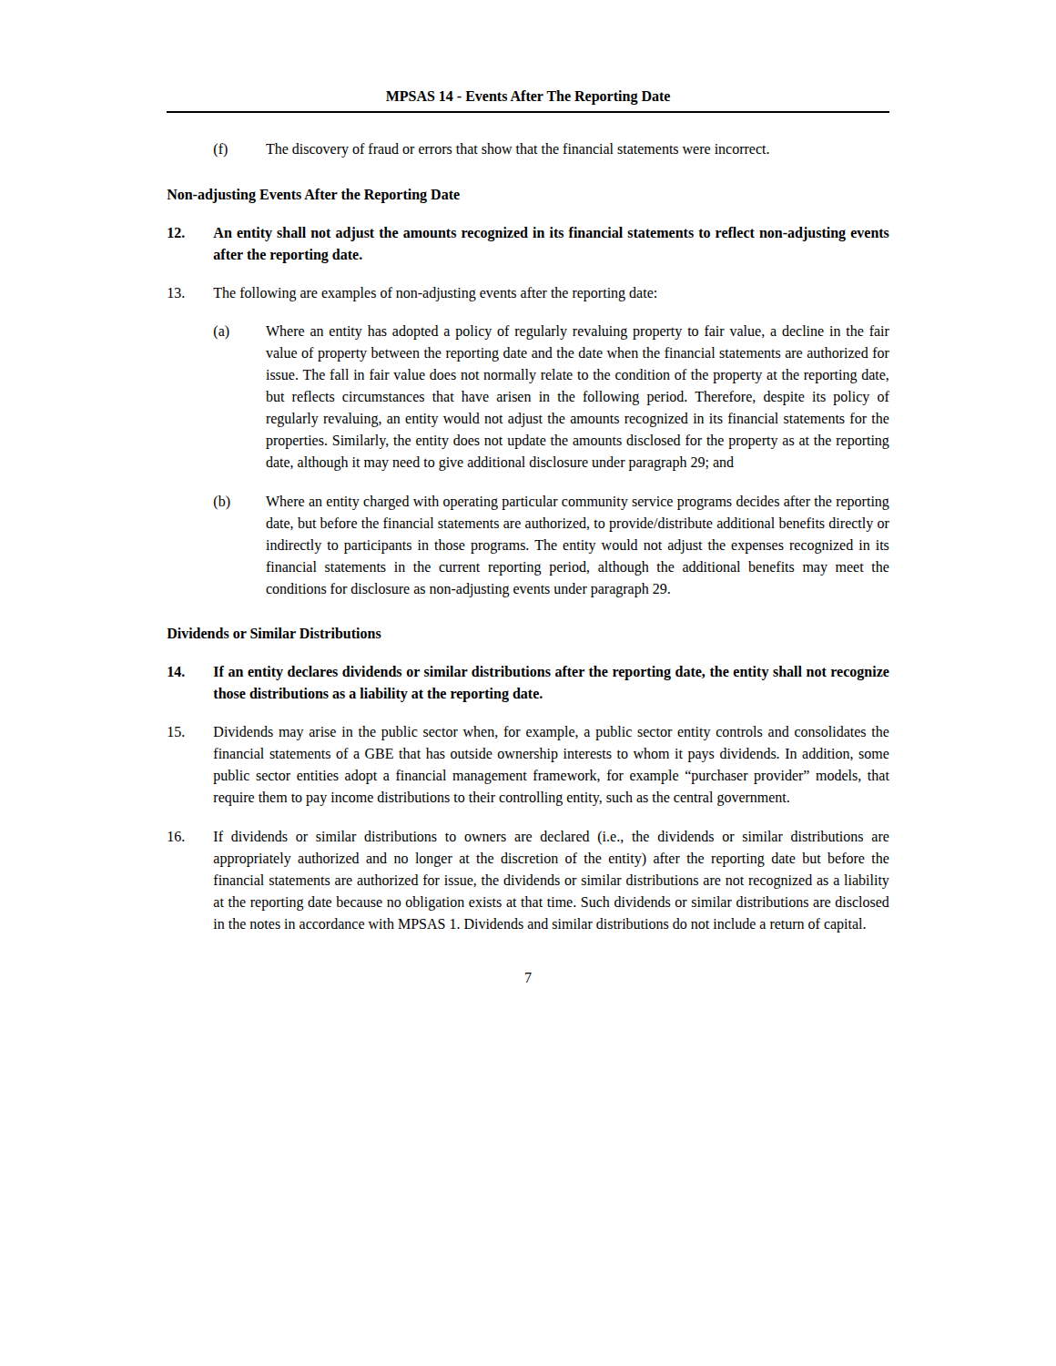MPSAS 14 - Events After The Reporting Date
(f)
The discovery of fraud or errors that show that the financial statements were incorrect.
Non-adjusting Events After the Reporting Date
12.
An entity shall not adjust the amounts recognized in its financial statements to reflect non-adjusting events after the reporting date.
13.
The following are examples of non-adjusting events after the reporting date:
(a)
Where an entity has adopted a policy of regularly revaluing property to fair value, a decline in the fair value of property between the reporting date and the date when the financial statements are authorized for issue. The fall in fair value does not normally relate to the condition of the property at the reporting date, but reflects circumstances that have arisen in the following period. Therefore, despite its policy of regularly revaluing, an entity would not adjust the amounts recognized in its financial statements for the properties. Similarly, the entity does not update the amounts disclosed for the property as at the reporting date, although it may need to give additional disclosure under paragraph 29; and
(b)
Where an entity charged with operating particular community service programs decides after the reporting date, but before the financial statements are authorized, to provide/distribute additional benefits directly or indirectly to participants in those programs. The entity would not adjust the expenses recognized in its financial statements in the current reporting period, although the additional benefits may meet the conditions for disclosure as non-adjusting events under paragraph 29.
Dividends or Similar Distributions
14.
If an entity declares dividends or similar distributions after the reporting date, the entity shall not recognize those distributions as a liability at the reporting date.
15.
Dividends may arise in the public sector when, for example, a public sector entity controls and consolidates the financial statements of a GBE that has outside ownership interests to whom it pays dividends. In addition, some public sector entities adopt a financial management framework, for example “purchaser provider” models, that require them to pay income distributions to their controlling entity, such as the central government.
16.
If dividends or similar distributions to owners are declared (i.e., the dividends or similar distributions are appropriately authorized and no longer at the discretion of the entity) after the reporting date but before the financial statements are authorized for issue, the dividends or similar distributions are not recognized as a liability at the reporting date because no obligation exists at that time. Such dividends or similar distributions are disclosed in the notes in accordance with MPSAS 1. Dividends and similar distributions do not include a return of capital.
7